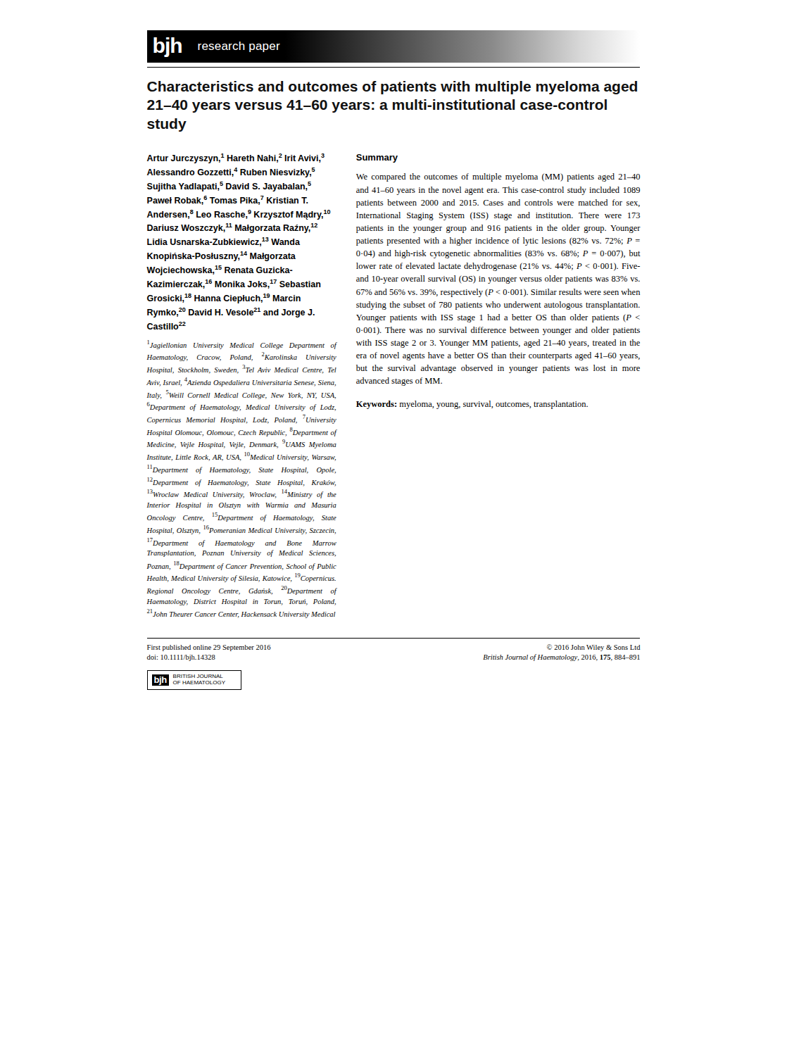bjh
research paper
Characteristics and outcomes of patients with multiple myeloma aged 21–40 years versus 41–60 years: a multi-institutional case-control study
Artur Jurczyszyn,1 Hareth Nahi,2 Irit Avivi,3 Alessandro Gozzetti,4 Ruben Niesvizky,5 Sujitha Yadlapati,5 David S. Jayabalan,5 Paweł Robak,6 Tomas Pika,7 Kristian T. Andersen,8 Leo Rasche,9 Krzysztof Mądry,10 Dariusz Woszczyk,11 Małgorzata Raźny,12 Lidia Usnarska-Zubkiewicz,13 Wanda Knopińska-Posłuszny,14 Małgorzata Wojciechowska,15 Renata Guzicka-Kazimierczak,16 Monika Joks,17 Sebastian Grosicki,18 Hanna Ciepłuch,19 Marcin Rymko,20 David H. Vesole21 and Jorge J. Castillo22
1Jagiellonian University Medical College Department of Haematology, Cracow, Poland, 2Karolinska University Hospital, Stockholm, Sweden, 3Tel Aviv Medical Centre, Tel Aviv, Israel, 4Azienda Ospedaliera Universitaria Senese, Siena, Italy, 5Weill Cornell Medical College, New York, NY, USA, 6Department of Haematology, Medical University of Lodz, Copernicus Memorial Hospital, Lodz, Poland, 7University Hospital Olomouc, Olomouc, Czech Republic, 8Department of Medicine, Vejle Hospital, Vejle, Denmark, 9UAMS Myeloma Institute, Little Rock, AR, USA, 10Medical University, Warsaw, 11Department of Haematology, State Hospital, Opole, 12Department of Haematology, State Hospital, Kraków, 13Wroclaw Medical University, Wroclaw, 14Ministry of the Interior Hospital in Olsztyn with Warmia and Masuria Oncology Centre, 15Department of Haematology, State Hospital, Olsztyn, 16Pomeranian Medical University, Szczecin, 17Department of Haematology and Bone Marrow Transplantation, Poznan University of Medical Sciences, Poznan, 18Department of Cancer Prevention, School of Public Health, Medical University of Silesia, Katowice, 19Copernicus. Regional Oncology Centre, Gdańsk, 20Department of Haematology, District Hospital in Torun, Toruń, Poland, 21John Theurer Cancer Center, Hackensack University Medical
Summary
We compared the outcomes of multiple myeloma (MM) patients aged 21–40 and 41–60 years in the novel agent era. This case-control study included 1089 patients between 2000 and 2015. Cases and controls were matched for sex, International Staging System (ISS) stage and institution. There were 173 patients in the younger group and 916 patients in the older group. Younger patients presented with a higher incidence of lytic lesions (82% vs. 72%; P = 0·04) and high-risk cytogenetic abnormalities (83% vs. 68%; P = 0·007), but lower rate of elevated lactate dehydrogenase (21% vs. 44%; P < 0·001). Five- and 10-year overall survival (OS) in younger versus older patients was 83% vs. 67% and 56% vs. 39%, respectively (P < 0·001). Similar results were seen when studying the subset of 780 patients who underwent autologous transplantation. Younger patients with ISS stage 1 had a better OS than older patients (P < 0·001). There was no survival difference between younger and older patients with ISS stage 2 or 3. Younger MM patients, aged 21–40 years, treated in the era of novel agents have a better OS than their counterparts aged 41–60 years, but the survival advantage observed in younger patients was lost in more advanced stages of MM.
Keywords: myeloma, young, survival, outcomes, transplantation.
First published online 29 September 2016
doi: 10.1111/bjh.14328
© 2016 John Wiley & Sons Ltd
British Journal of Haematology, 2016, 175, 884–891
bjh BRITISH JOURNAL
OF HAEMATOLOGY